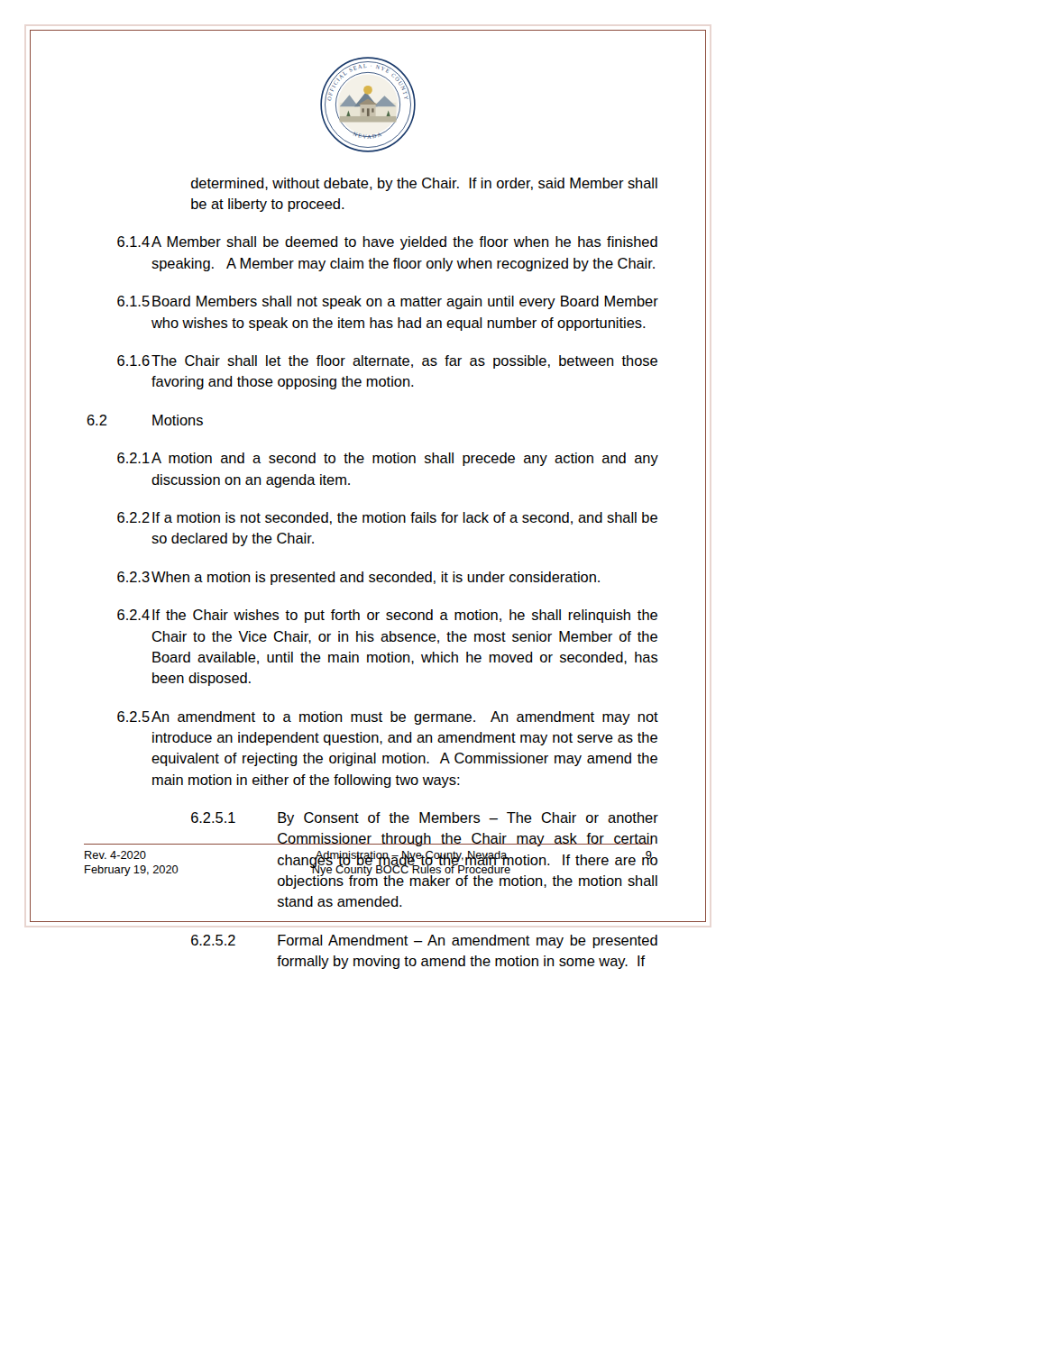OFFICIAL SEAL · NYE COUNTY NEVADA
determined, without debate, by the Chair. If in order, said Member shall be at liberty to proceed.
6.1.4
A Member shall be deemed to have yielded the floor when he has finished speaking. A Member may claim the floor only when recognized by the Chair.
6.1.5
Board Members shall not speak on a matter again until every Board Member who wishes to speak on the item has had an equal number of opportunities.
6.1.6
The Chair shall let the floor alternate, as far as possible, between those favoring and those opposing the motion.
6.2
Motions
6.2.1
A motion and a second to the motion shall precede any action and any discussion on an agenda item.
6.2.2
If a motion is not seconded, the motion fails for lack of a second, and shall be so declared by the Chair.
6.2.3
When a motion is presented and seconded, it is under consideration.
6.2.4
If the Chair wishes to put forth or second a motion, he shall relinquish the Chair to the Vice Chair, or in his absence, the most senior Member of the Board available, until the main motion, which he moved or seconded, has been disposed.
6.2.5
An amendment to a motion must be germane. An amendment may not introduce an independent question, and an amendment may not serve as the equivalent of rejecting the original motion. A Commissioner may amend the main motion in either of the following two ways:
6.2.5.1
By Consent of the Members – The Chair or another Commissioner through the Chair may ask for certain changes to be made to the main motion. If there are no objections from the maker of the motion, the motion shall stand as amended.
6.2.5.2
Formal Amendment – An amendment may be presented formally by moving to amend the motion in some way. If
Rev. 4-2020
February 19, 2020
Administration – Nye County, Nevada
Nye County BOCC Rules of Procedure
9